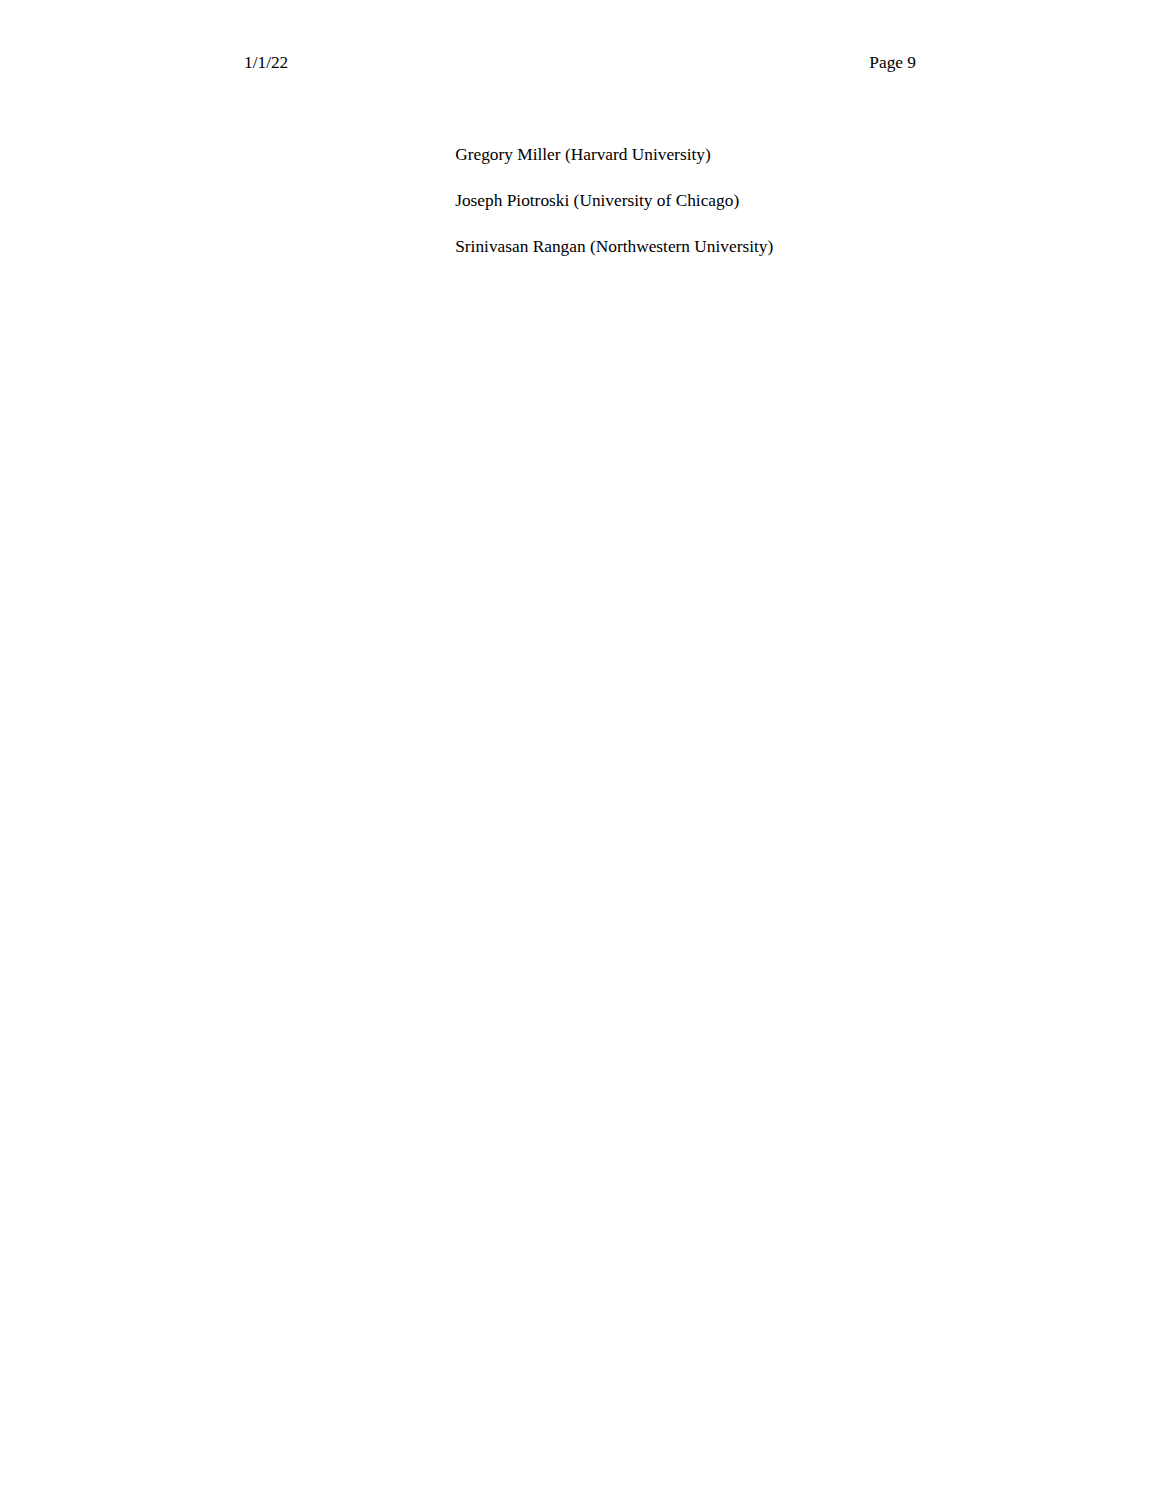1/1/22 Page 9
Gregory Miller (Harvard University)
Joseph Piotroski (University of Chicago)
Srinivasan Rangan (Northwestern University)